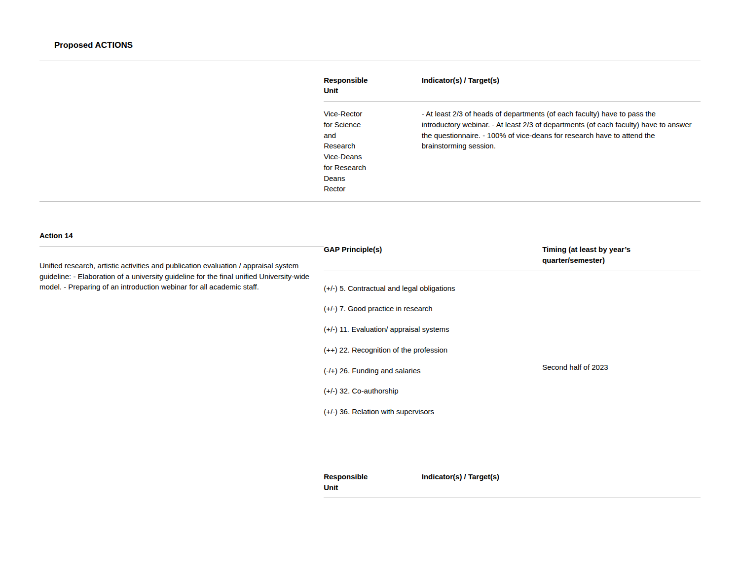Proposed ACTIONS
| | / Responsible Unit / Indicator(s) / Target(s) / / --- / --- / / Vice-Rector for Science and Research Vice-Deans for Research Deans Rector / - At least 2/3 of heads of departments (of each faculty) have to pass the introductory webinar. - At least 2/3 of departments (of each faculty) have to answer the questionnaire. - 100% of vice-deans for research have to attend the brainstorming session. / |
| Action 14 Unified research, artistic activities and publication evaluation / appraisal system guideline: - Elaboration of a university guideline for the final unified University-wide model. - Preparing of an introduction webinar for all academic staff. | / GAP Principle(s) / Timing (at least by year’s quarter/semester) / / --- / --- / / (+/-) 5. Contractual and legal obligations (+/-) 7. Good practice in research (+/-) 11. Evaluation/ appraisal systems (++) 22. Recognition of the profession (-/+) 26. Funding and salaries (+/-) 32. Co-authorship (+/-) 36. Relation with supervisors / Second half of 2023 / |
| | / Responsible Unit / Indicator(s) / Target(s) / / --- / --- / |